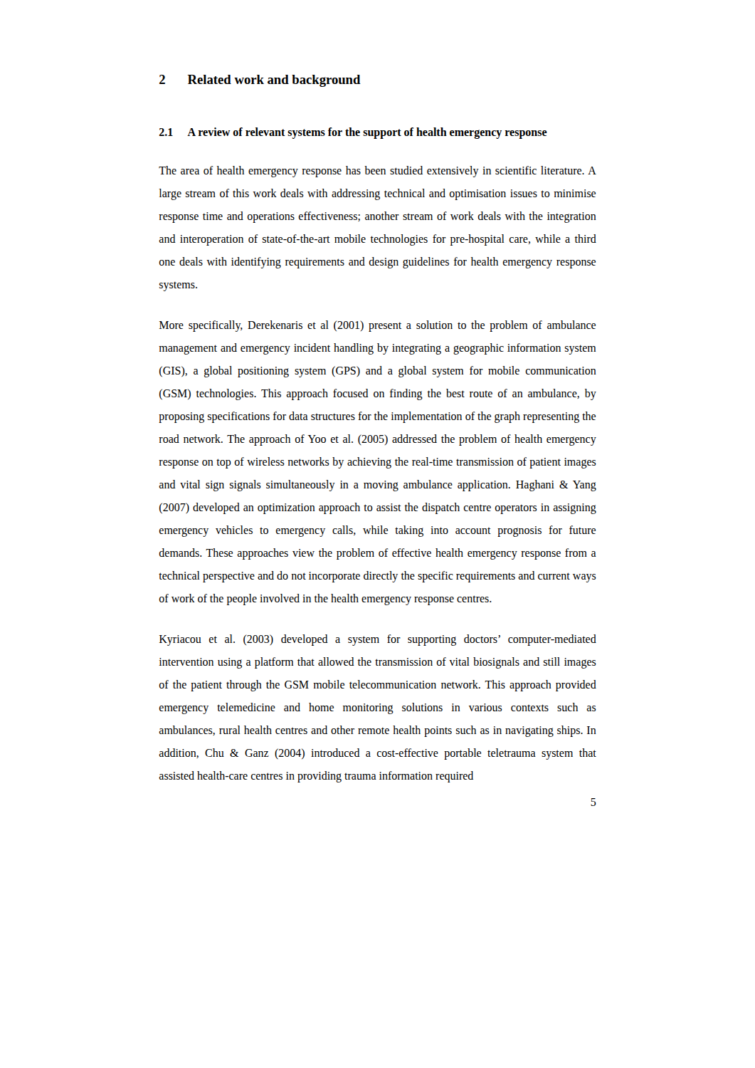2 Related work and background
2.1 A review of relevant systems for the support of health emergency response
The area of health emergency response has been studied extensively in scientific literature. A large stream of this work deals with addressing technical and optimisation issues to minimise response time and operations effectiveness; another stream of work deals with the integration and interoperation of state-of-the-art mobile technologies for pre-hospital care, while a third one deals with identifying requirements and design guidelines for health emergency response systems.
More specifically, Derekenaris et al (2001) present a solution to the problem of ambulance management and emergency incident handling by integrating a geographic information system (GIS), a global positioning system (GPS) and a global system for mobile communication (GSM) technologies. This approach focused on finding the best route of an ambulance, by proposing specifications for data structures for the implementation of the graph representing the road network. The approach of Yoo et al. (2005) addressed the problem of health emergency response on top of wireless networks by achieving the real-time transmission of patient images and vital sign signals simultaneously in a moving ambulance application. Haghani & Yang (2007) developed an optimization approach to assist the dispatch centre operators in assigning emergency vehicles to emergency calls, while taking into account prognosis for future demands. These approaches view the problem of effective health emergency response from a technical perspective and do not incorporate directly the specific requirements and current ways of work of the people involved in the health emergency response centres.
Kyriacou et al. (2003) developed a system for supporting doctors’ computer-mediated intervention using a platform that allowed the transmission of vital biosignals and still images of the patient through the GSM mobile telecommunication network. This approach provided emergency telemedicine and home monitoring solutions in various contexts such as ambulances, rural health centres and other remote health points such as in navigating ships. In addition, Chu & Ganz (2004) introduced a cost-effective portable teletrauma system that assisted health-care centres in providing trauma information required
5